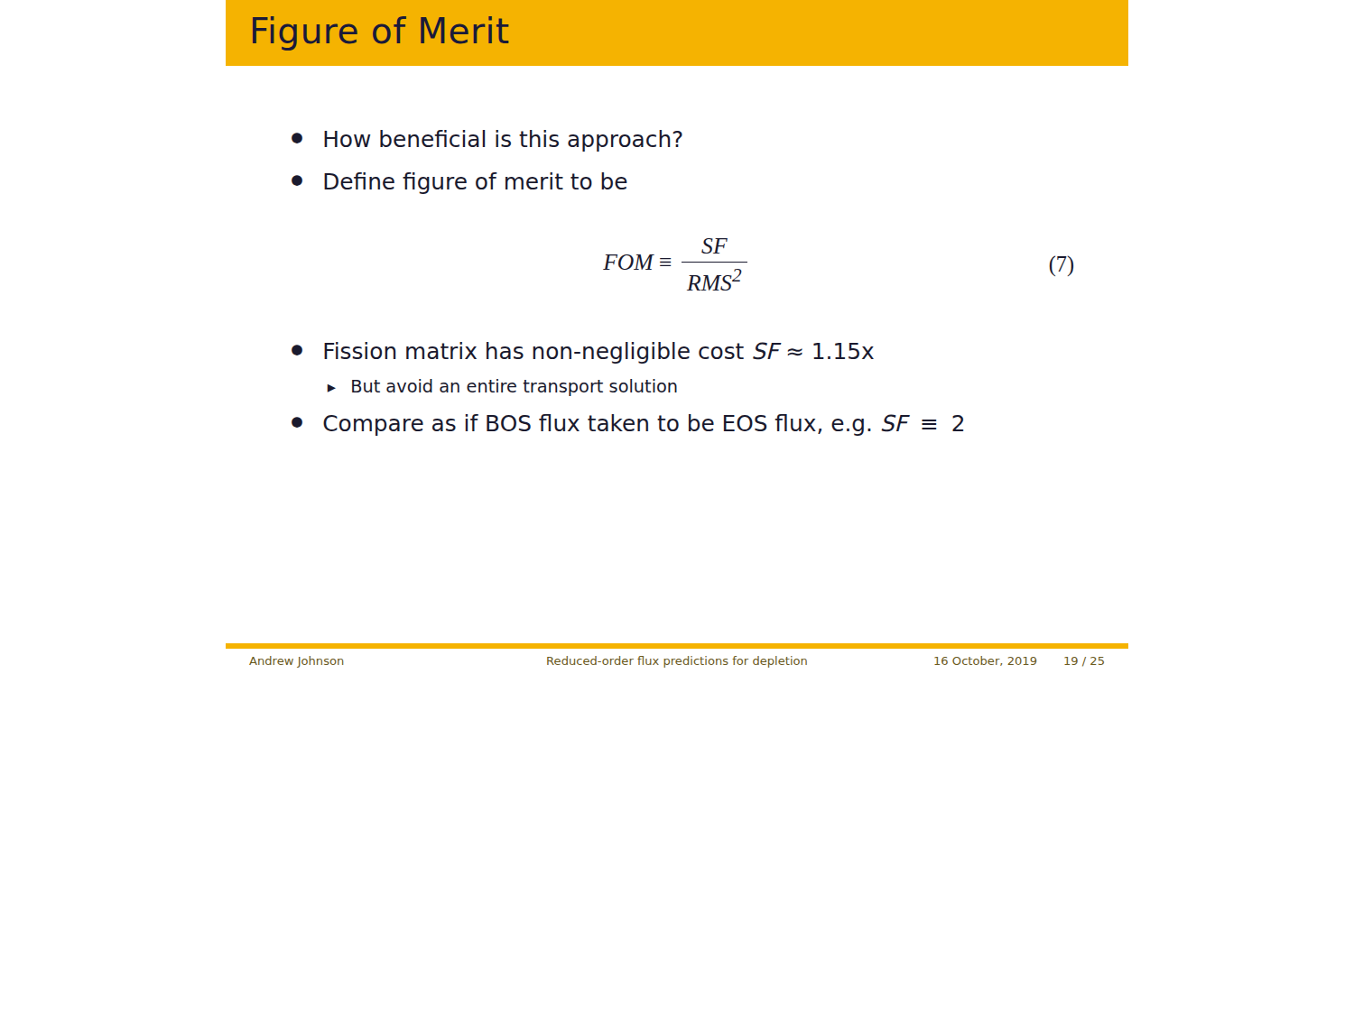Figure of Merit
How beneficial is this approach?
Define figure of merit to be
FOM≡SF RMS2 (7)
Fission matrix has non-negligible cost SF ≈ 1.15x
But avoid an entire transport solution
Compare as if BOS flux taken to be EOS flux, e.g. SF ≡ 2
Andrew Johnson
Reduced-order flux predictions for depletion
16 October, 201919 / 25